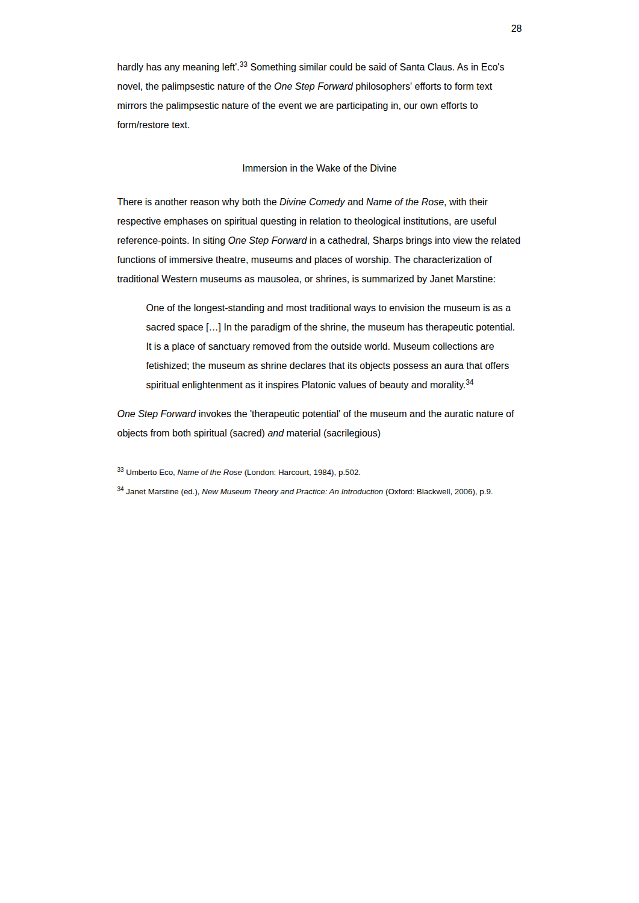28
hardly has any meaning left'.33 Something similar could be said of Santa Claus. As in Eco's novel, the palimpsestic nature of the One Step Forward philosophers' efforts to form text mirrors the palimpsestic nature of the event we are participating in, our own efforts to form/restore text.
Immersion in the Wake of the Divine
There is another reason why both the Divine Comedy and Name of the Rose, with their respective emphases on spiritual questing in relation to theological institutions, are useful reference-points. In siting One Step Forward in a cathedral, Sharps brings into view the related functions of immersive theatre, museums and places of worship. The characterization of traditional Western museums as mausolea, or shrines, is summarized by Janet Marstine:
One of the longest-standing and most traditional ways to envision the museum is as a sacred space […] In the paradigm of the shrine, the museum has therapeutic potential. It is a place of sanctuary removed from the outside world. Museum collections are fetishized; the museum as shrine declares that its objects possess an aura that offers spiritual enlightenment as it inspires Platonic values of beauty and morality.34
One Step Forward invokes the 'therapeutic potential' of the museum and the auratic nature of objects from both spiritual (sacred) and material (sacrilegious)
33 Umberto Eco, Name of the Rose (London: Harcourt, 1984), p.502.
34 Janet Marstine (ed.), New Museum Theory and Practice: An Introduction (Oxford: Blackwell, 2006), p.9.